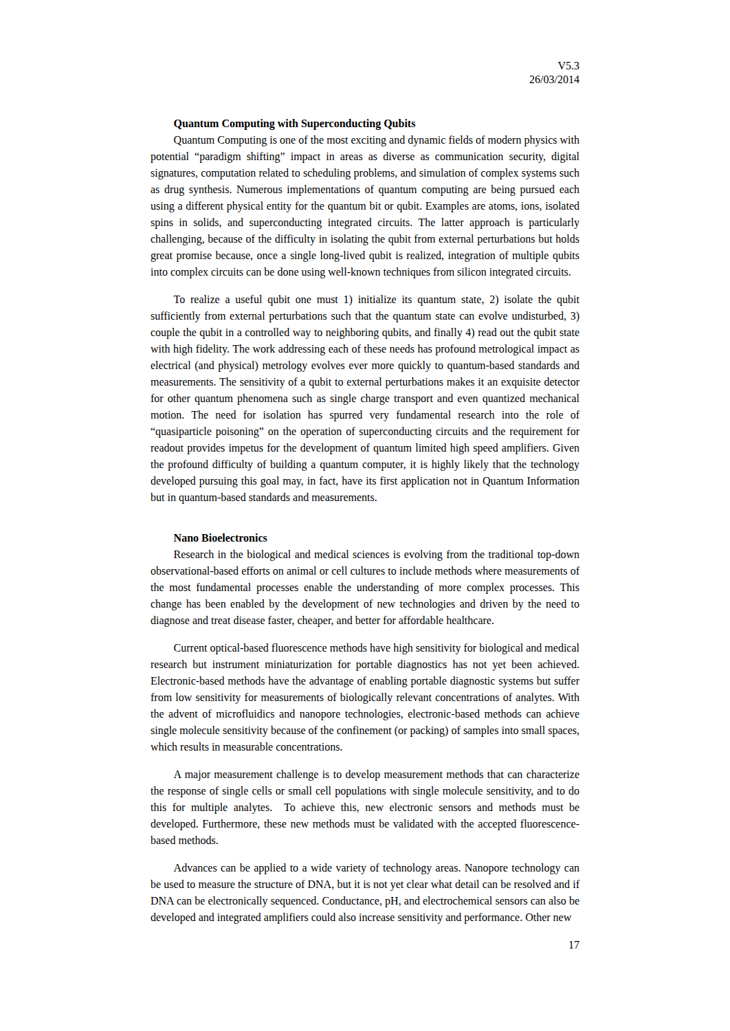V5.3
26/03/2014
Quantum Computing with Superconducting Qubits
Quantum Computing is one of the most exciting and dynamic fields of modern physics with potential “paradigm shifting” impact in areas as diverse as communication security, digital signatures, computation related to scheduling problems, and simulation of complex systems such as drug synthesis. Numerous implementations of quantum computing are being pursued each using a different physical entity for the quantum bit or qubit. Examples are atoms, ions, isolated spins in solids, and superconducting integrated circuits. The latter approach is particularly challenging, because of the difficulty in isolating the qubit from external perturbations but holds great promise because, once a single long-lived qubit is realized, integration of multiple qubits into complex circuits can be done using well-known techniques from silicon integrated circuits.
To realize a useful qubit one must 1) initialize its quantum state, 2) isolate the qubit sufficiently from external perturbations such that the quantum state can evolve undisturbed, 3) couple the qubit in a controlled way to neighboring qubits, and finally 4) read out the qubit state with high fidelity. The work addressing each of these needs has profound metrological impact as electrical (and physical) metrology evolves ever more quickly to quantum-based standards and measurements. The sensitivity of a qubit to external perturbations makes it an exquisite detector for other quantum phenomena such as single charge transport and even quantized mechanical motion. The need for isolation has spurred very fundamental research into the role of “quasiparticle poisoning” on the operation of superconducting circuits and the requirement for readout provides impetus for the development of quantum limited high speed amplifiers. Given the profound difficulty of building a quantum computer, it is highly likely that the technology developed pursuing this goal may, in fact, have its first application not in Quantum Information but in quantum-based standards and measurements.
Nano Bioelectronics
Research in the biological and medical sciences is evolving from the traditional top-down observational-based efforts on animal or cell cultures to include methods where measurements of the most fundamental processes enable the understanding of more complex processes. This change has been enabled by the development of new technologies and driven by the need to diagnose and treat disease faster, cheaper, and better for affordable healthcare.
Current optical-based fluorescence methods have high sensitivity for biological and medical research but instrument miniaturization for portable diagnostics has not yet been achieved. Electronic-based methods have the advantage of enabling portable diagnostic systems but suffer from low sensitivity for measurements of biologically relevant concentrations of analytes. With the advent of microfluidics and nanopore technologies, electronic-based methods can achieve single molecule sensitivity because of the confinement (or packing) of samples into small spaces, which results in measurable concentrations.
A major measurement challenge is to develop measurement methods that can characterize the response of single cells or small cell populations with single molecule sensitivity, and to do this for multiple analytes. To achieve this, new electronic sensors and methods must be developed. Furthermore, these new methods must be validated with the accepted fluorescence-based methods.
Advances can be applied to a wide variety of technology areas. Nanopore technology can be used to measure the structure of DNA, but it is not yet clear what detail can be resolved and if DNA can be electronically sequenced. Conductance, pH, and electrochemical sensors can also be developed and integrated amplifiers could also increase sensitivity and performance. Other new
17